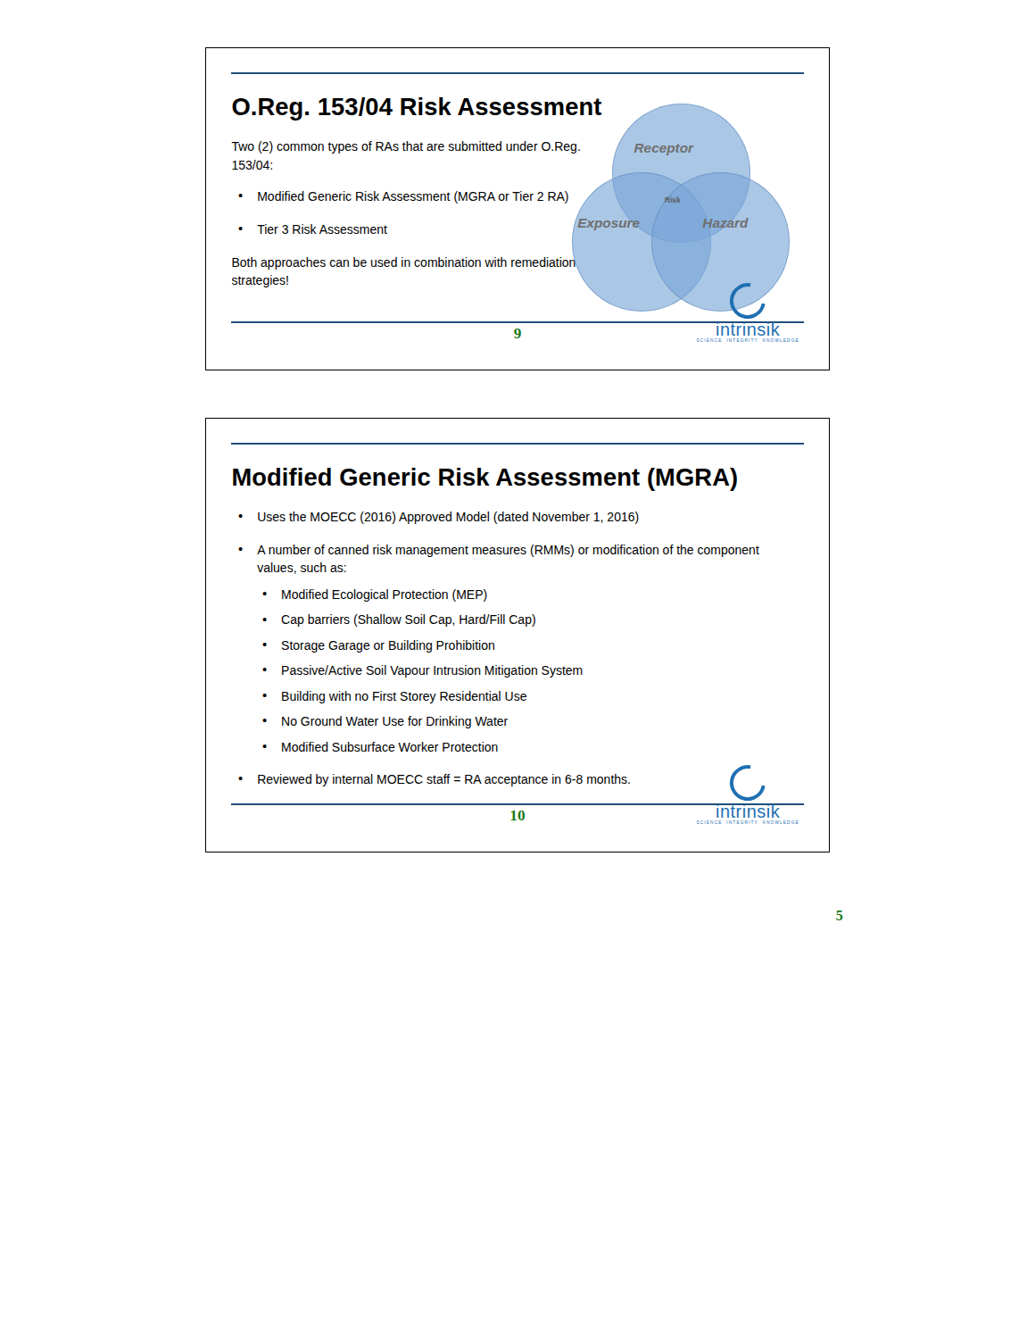O.Reg. 153/04 Risk Assessment
Two (2) common types of RAs that are submitted under O.Reg. 153/04:
Modified Generic Risk Assessment (MGRA or Tier 2 RA)
Tier 3 Risk Assessment
Both approaches can be used in combination with remediation strategies!
Receptor Exposure Hazard Risk
9
intrinsik SCIENCE INTEGRITY KNOWLEDGE
Modified Generic Risk Assessment (MGRA)
Uses the MOECC (2016) Approved Model (dated November 1, 2016)
A number of canned risk management measures (RMMs) or modification of the component values, such as:
Modified Ecological Protection (MEP)
Cap barriers (Shallow Soil Cap, Hard/Fill Cap)
Storage Garage or Building Prohibition
Passive/Active Soil Vapour Intrusion Mitigation System
Building with no First Storey Residential Use
No Ground Water Use for Drinking Water
Modified Subsurface Worker Protection
Reviewed by internal MOECC staff = RA acceptance in 6-8 months.
10
intrinsik SCIENCE INTEGRITY KNOWLEDGE
5